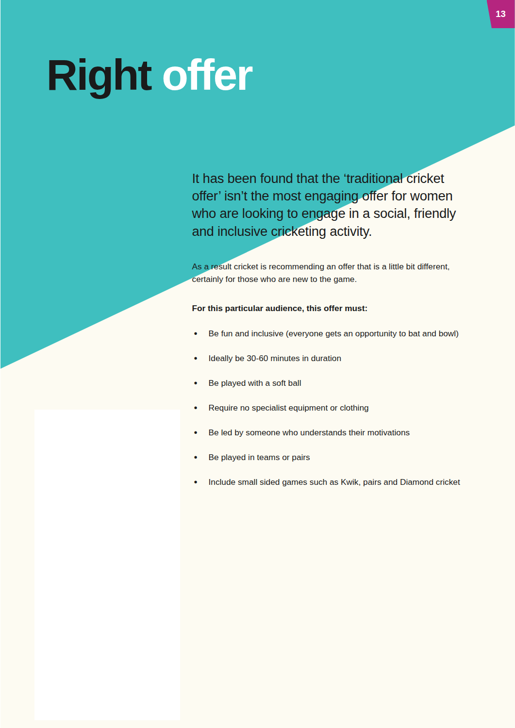13
Right offer
It has been found that the ‘traditional cricket offer’ isn’t the most engaging offer for women who are looking to engage in a social, friendly and inclusive cricketing activity.
As a result cricket is recommending an offer that is a little bit different, certainly for those who are new to the game.
For this particular audience, this offer must:
Be fun and inclusive (everyone gets an opportunity to bat and bowl)
Ideally be 30-60 minutes in duration
Be played with a soft ball
Require no specialist equipment or clothing
Be led by someone who understands their motivations
Be played in teams or pairs
Include small sided games such as Kwik, pairs and Diamond cricket